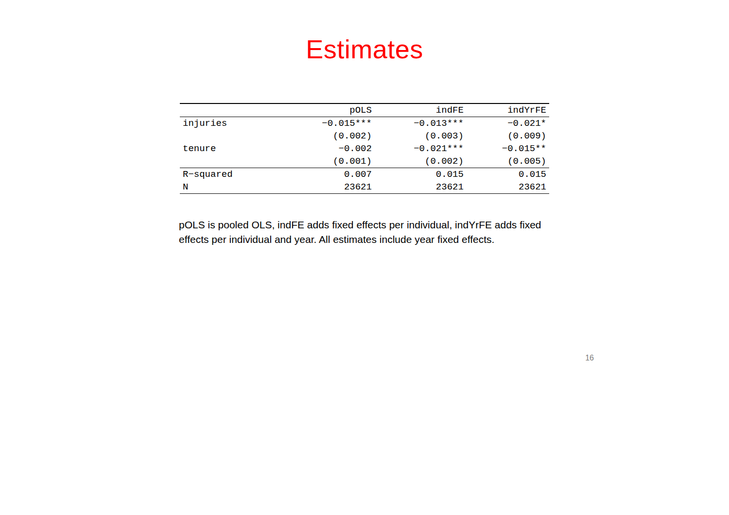Estimates
| | pOLS | indFE | indYrFE |
| injuries | −0.015*** | −0.013*** | −0.021* |
| | (0.002) | (0.003) | (0.009) |
| tenure | −0.002 | −0.021*** | −0.015** |
| | (0.001) | (0.002) | (0.005) |
| R−squared | 0.007 | 0.015 | 0.015 |
| N | 23621 | 23621 | 23621 |
pOLS is pooled OLS, indFE adds fixed effects per individual, indYrFE adds fixed effects per individual and year. All estimates include year fixed effects.
16